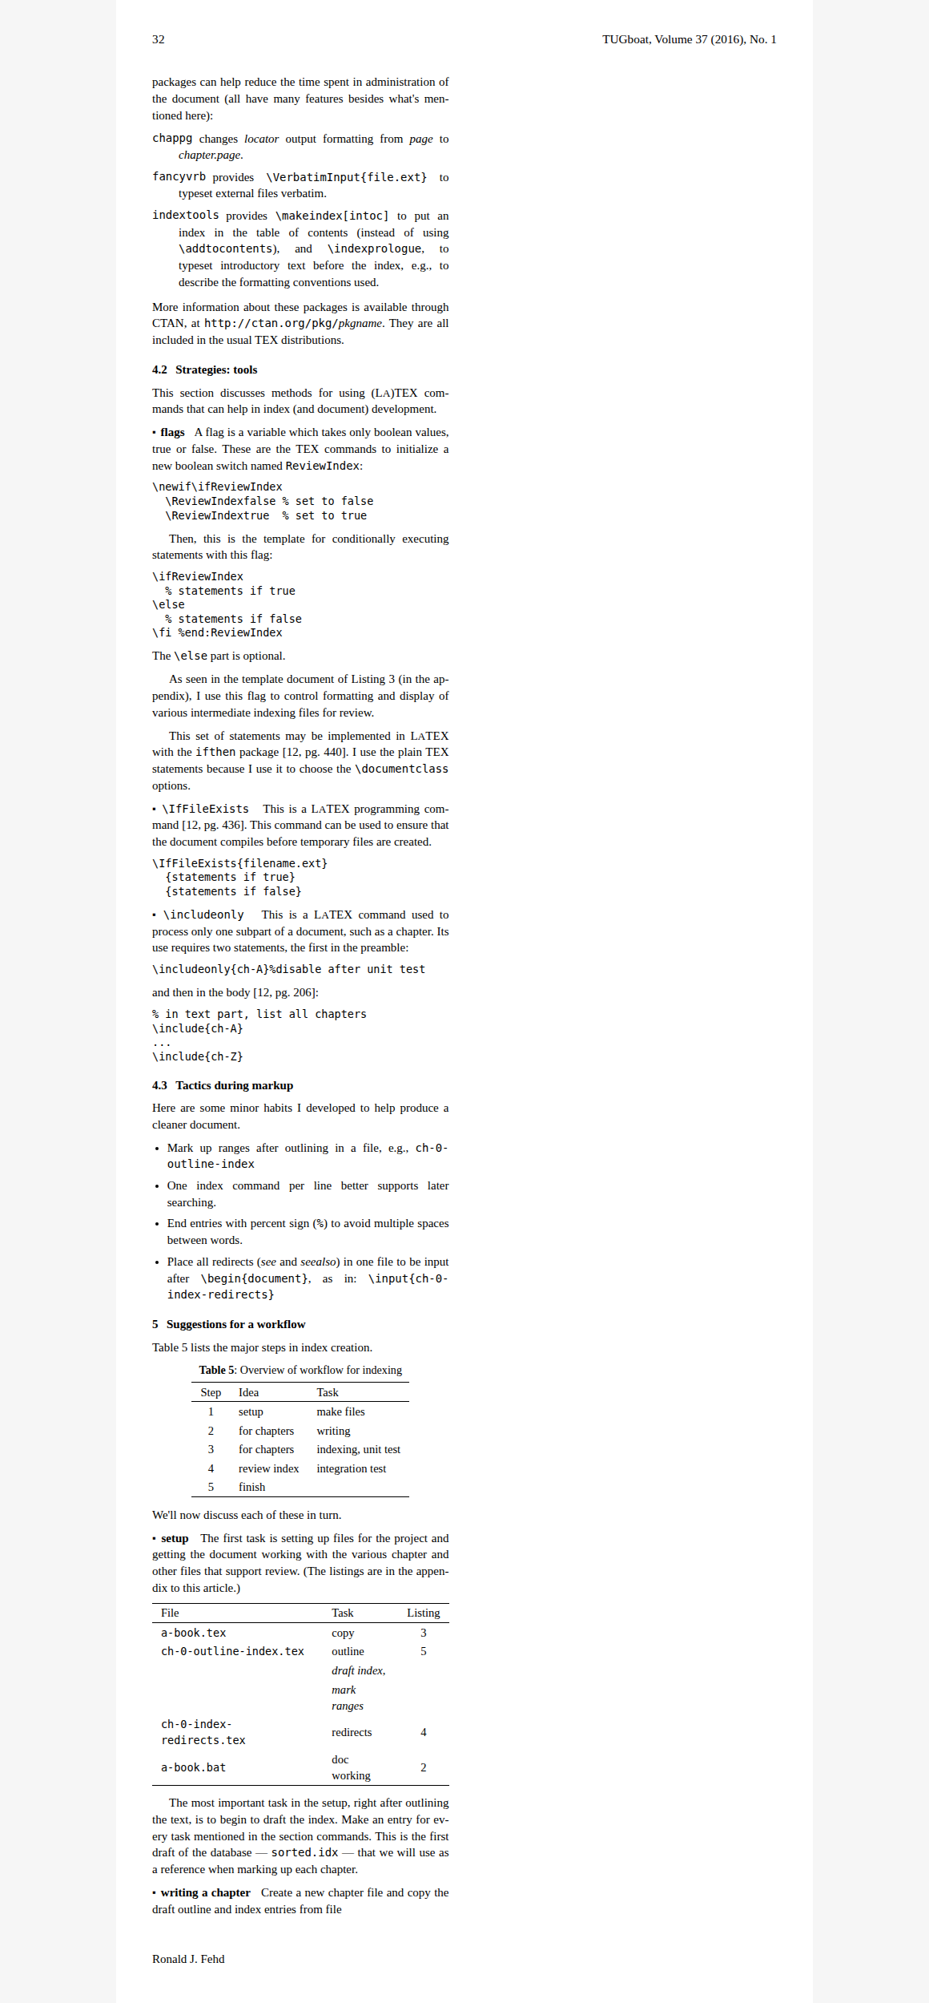32 TUGboat, Volume 37 (2016), No. 1
packages can help reduce the time spent in administration of the document (all have many features besides what's mentioned here):
chappg
changes locator output formatting from page to chapter.page.
fancyvrb
provides \VerbatimInput{file.ext} to typeset external files verbatim.
indextools
provides \makeindex[intoc] to put an index in the table of contents (instead of using \addtocontents), and \indexprologue, to typeset introductory text before the index, e.g., to describe the formatting conventions used.
More information about these packages is available through CTAN, at http://ctan.org/pkg/pkgname. They are all included in the usual Te X distributions.
4.2 Strategies: tools
This section discusses methods for using (LA)Te X commands that can help in index (and document) development.
flags A flag is a variable which takes only boolean values, true or false. These are the Te X commands to initialize a new boolean switch named ReviewIndex:
\newif\ifReviewIndex
  \ReviewIndexfalse % set to false
  \ReviewIndextrue  % set to true
Then, this is the template for conditionally executing statements with this flag:
\ifReviewIndex
  % statements if true
\else
  % statements if false
\fi %end:ReviewIndex
The \else part is optional.
As seen in the template document of Listing 3 (in the appendix), I use this flag to control formatting and display of various intermediate indexing files for review.
This set of statements may be implemented in LATe X with the ifthen package [12, pg. 440]. I use the plain Te X statements because I use it to choose the \documentclass options.
\IfFileExists This is a LATe X programming command [12, pg. 436]. This command can be used to ensure that the document compiles before temporary files are created.
\IfFileExists{filename.ext}
  {statements if true}
  {statements if false}
\includeonly This is a LATe X command used to process only one subpart of a document, such as a chapter. Its use requires two statements, the first in the preamble:
\includeonly{ch-A}%disable after unit test
and then in the body [12, pg. 206]:
% in text part, list all chapters
\include{ch-A}
...
\include{ch-Z}
4.3 Tactics during markup
Here are some minor habits I developed to help produce a cleaner document.
Mark up ranges after outlining in a file, e.g., ch-0-outline-index
One index command per line better supports later searching.
End entries with percent sign (%) to avoid multiple spaces between words.
Place all redirects (see and seealso) in one file to be input after \begin{document}, as in: \input{ch-0-index-redirects}
5 Suggestions for a workflow
Table 5 lists the major steps in index creation.
Table 5 : Overview of workflow for indexing
| Step | Idea | Task |
| --- | --- | --- |
| 1 | setup | make files |
| 2 | for chapters | writing |
| 3 | for chapters | indexing, unit test |
| 4 | review index | integration test |
| 5 | finish | |
We'll now discuss each of these in turn.
setup The first task is setting up files for the project and getting the document working with the various chapter and other files that support review. (The listings are in the appendix to this article.)
| File | Task | Listing |
| --- | --- | --- |
| a-book.tex | copy | 3 |
| ch-0-outline-index.tex | outline | 5 |
| | draft index, | |
| | mark ranges | |
| ch-0-index-redirects.tex | redirects | 4 |
| a-book.bat | doc working | 2 |
The most important task in the setup, right after outlining the text, is to begin to draft the index. Make an entry for every task mentioned in the section commands. This is the first draft of the database — sorted.idx — that we will use as a reference when marking up each chapter.
writing a chapter Create a new chapter file and copy the draft outline and index entries from file
Ronald J. Fehd